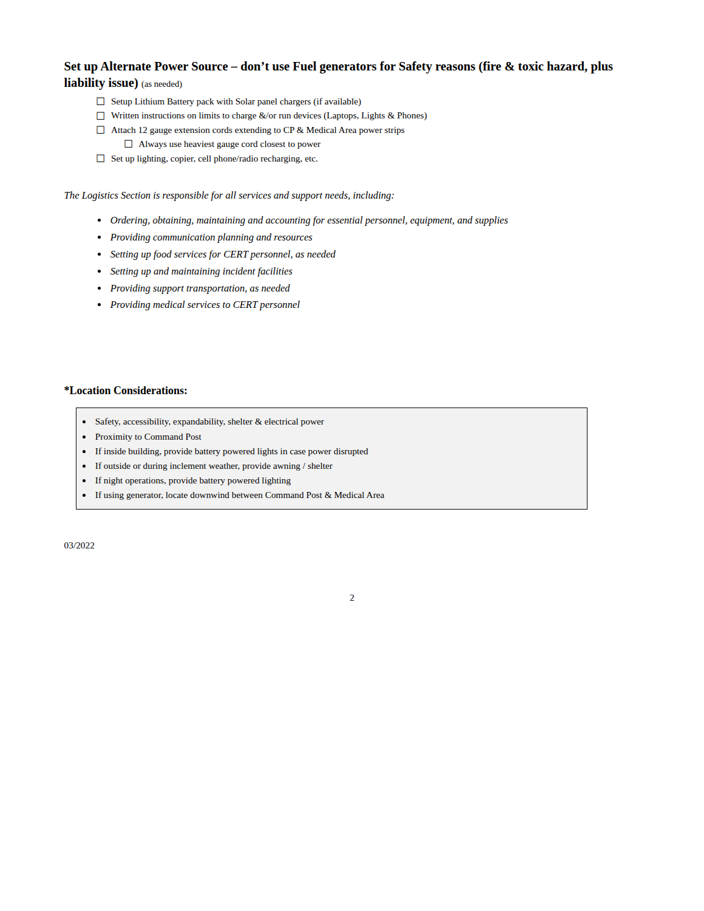Set up Alternate Power Source – don’t use Fuel generators for Safety reasons (fire & toxic hazard, plus liability issue) (as needed)
Setup Lithium Battery pack with Solar panel chargers (if available)
Written instructions on limits to charge &/or run devices (Laptops, Lights & Phones)
Attach 12 gauge extension cords extending to CP & Medical Area power strips
Always use heaviest gauge cord closest to power
Set up lighting, copier, cell phone/radio recharging, etc.
The Logistics Section is responsible for all services and support needs, including:
Ordering, obtaining, maintaining and accounting for essential personnel, equipment, and supplies
Providing communication planning and resources
Setting up food services for CERT personnel, as needed
Setting up and maintaining incident facilities
Providing support transportation, as needed
Providing medical services to CERT personnel
*Location Considerations:
Safety, accessibility, expandability, shelter & electrical power
Proximity to Command Post
If inside building, provide battery powered lights in case power disrupted
If outside or during inclement weather, provide awning / shelter
If night operations, provide battery powered lighting
If using generator, locate downwind between Command Post & Medical Area
03/2022
2